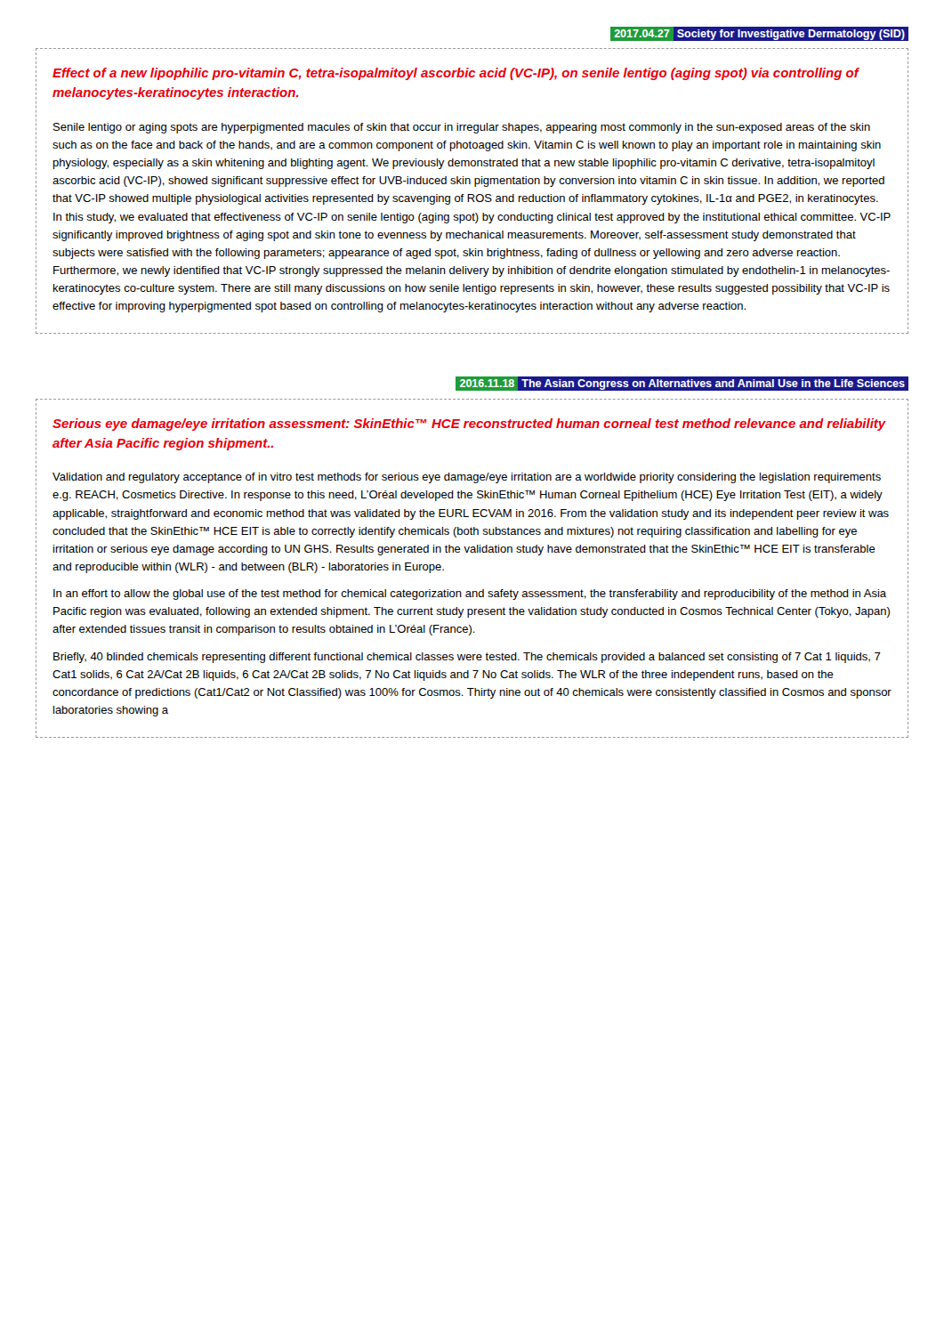2017.04.27 Society for Investigative Dermatology (SID)
Effect of a new lipophilic pro-vitamin C, tetra-isopalmitoyl ascorbic acid (VC-IP), on senile lentigo (aging spot) via controlling of melanocytes-keratinocytes interaction.
Senile lentigo or aging spots are hyperpigmented macules of skin that occur in irregular shapes, appearing most commonly in the sun-exposed areas of the skin such as on the face and back of the hands, and are a common component of photoaged skin. Vitamin C is well known to play an important role in maintaining skin physiology, especially as a skin whitening and blighting agent. We previously demonstrated that a new stable lipophilic pro-vitamin C derivative, tetra-isopalmitoyl ascorbic acid (VC-IP), showed significant suppressive effect for UVB-induced skin pigmentation by conversion into vitamin C in skin tissue. In addition, we reported that VC-IP showed multiple physiological activities represented by scavenging of ROS and reduction of inflammatory cytokines, IL-1α and PGE2, in keratinocytes. In this study, we evaluated that effectiveness of VC-IP on senile lentigo (aging spot) by conducting clinical test approved by the institutional ethical committee. VC-IP significantly improved brightness of aging spot and skin tone to evenness by mechanical measurements. Moreover, self-assessment study demonstrated that subjects were satisfied with the following parameters; appearance of aged spot, skin brightness, fading of dullness or yellowing and zero adverse reaction. Furthermore, we newly identified that VC-IP strongly suppressed the melanin delivery by inhibition of dendrite elongation stimulated by endothelin-1 in melanocytes-keratinocytes co-culture system. There are still many discussions on how senile lentigo represents in skin, however, these results suggested possibility that VC-IP is effective for improving hyperpigmented spot based on controlling of melanocytes-keratinocytes interaction without any adverse reaction.
2016.11.18 The Asian Congress on Alternatives and Animal Use in the Life Sciences
Serious eye damage/eye irritation assessment: SkinEthic™ HCE reconstructed human corneal test method relevance and reliability after Asia Pacific region shipment..
Validation and regulatory acceptance of in vitro test methods for serious eye damage/eye irritation are a worldwide priority considering the legislation requirements e.g. REACH, Cosmetics Directive. In response to this need, L’Oréal developed the SkinEthic™ Human Corneal Epithelium (HCE) Eye Irritation Test (EIT), a widely applicable, straightforward and economic method that was validated by the EURL ECVAM in 2016. From the validation study and its independent peer review it was concluded that the SkinEthic™ HCE EIT is able to correctly identify chemicals (both substances and mixtures) not requiring classification and labelling for eye irritation or serious eye damage according to UN GHS. Results generated in the validation study have demonstrated that the SkinEthic™ HCE EIT is transferable and reproducible within (WLR) - and between (BLR) - laboratories in Europe.
In an effort to allow the global use of the test method for chemical categorization and safety assessment, the transferability and reproducibility of the method in Asia Pacific region was evaluated, following an extended shipment. The current study present the validation study conducted in Cosmos Technical Center (Tokyo, Japan) after extended tissues transit in comparison to results obtained in L’Oréal (France).
Briefly, 40 blinded chemicals representing different functional chemical classes were tested. The chemicals provided a balanced set consisting of 7 Cat 1 liquids, 7 Cat1 solids, 6 Cat 2A/Cat 2B liquids, 6 Cat 2A/Cat 2B solids, 7 No Cat liquids and 7 No Cat solids. The WLR of the three independent runs, based on the concordance of predictions (Cat1/Cat2 or Not Classified) was 100% for Cosmos. Thirty nine out of 40 chemicals were consistently classified in Cosmos and sponsor laboratories showing a